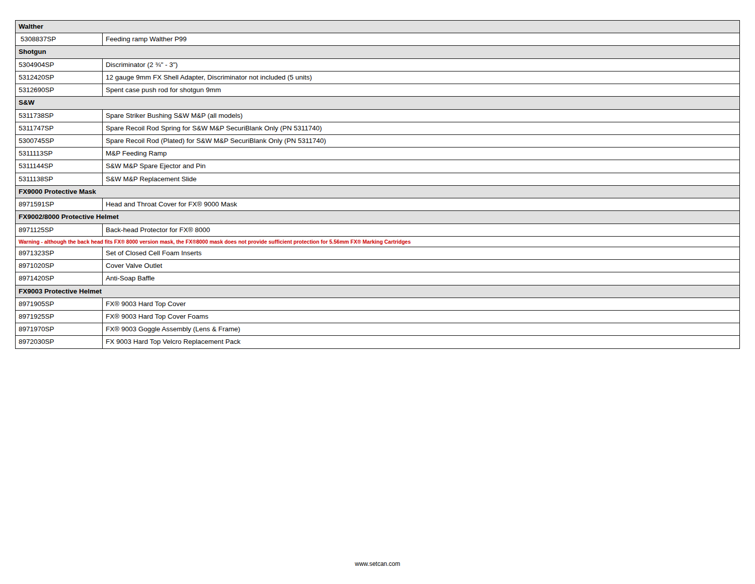| Walther |
| 5308837SP | Feeding ramp Walther P99 |
| Shotgun |
| 5304904SP | Discriminator (2 ¾" - 3") |
| 5312420SP | 12 gauge 9mm FX Shell Adapter, Discriminator not included (5 units) |
| 5312690SP | Spent case push rod for shotgun 9mm |
| S&W |
| 5311738SP | Spare Striker Bushing S&W M&P (all models) |
| 5311747SP | Spare Recoil Rod Spring for S&W M&P SecuriBlank Only (PN 5311740) |
| 5300745SP | Spare Recoil Rod (Plated) for S&W M&P SecuriBlank Only (PN 5311740) |
| 5311113SP | M&P Feeding Ramp |
| 5311144SP | S&W M&P Spare Ejector and Pin |
| 5311138SP | S&W M&P Replacement Slide |
| FX9000 Protective Mask |
| 8971591SP | Head and Throat Cover for FX® 9000 Mask |
| FX9002/8000 Protective Helmet |
| 8971125SP | Back-head Protector for FX® 8000 |
| Warning - although the back head fits FX® 8000 version mask, the FX®8000 mask does not provide sufficient protection for 5.56mm FX® Marking Cartridges |
| 8971323SP | Set of Closed Cell Foam Inserts |
| 8971020SP | Cover Valve Outlet |
| 8971420SP | Anti-Soap Baffle |
| FX9003 Protective Helmet |
| 8971905SP | FX® 9003 Hard Top Cover |
| 8971925SP | FX® 9003 Hard Top Cover Foams |
| 8971970SP | FX® 9003 Goggle Assembly (Lens & Frame) |
| 8972030SP | FX 9003 Hard Top Velcro Replacement Pack |
www.setcan.com